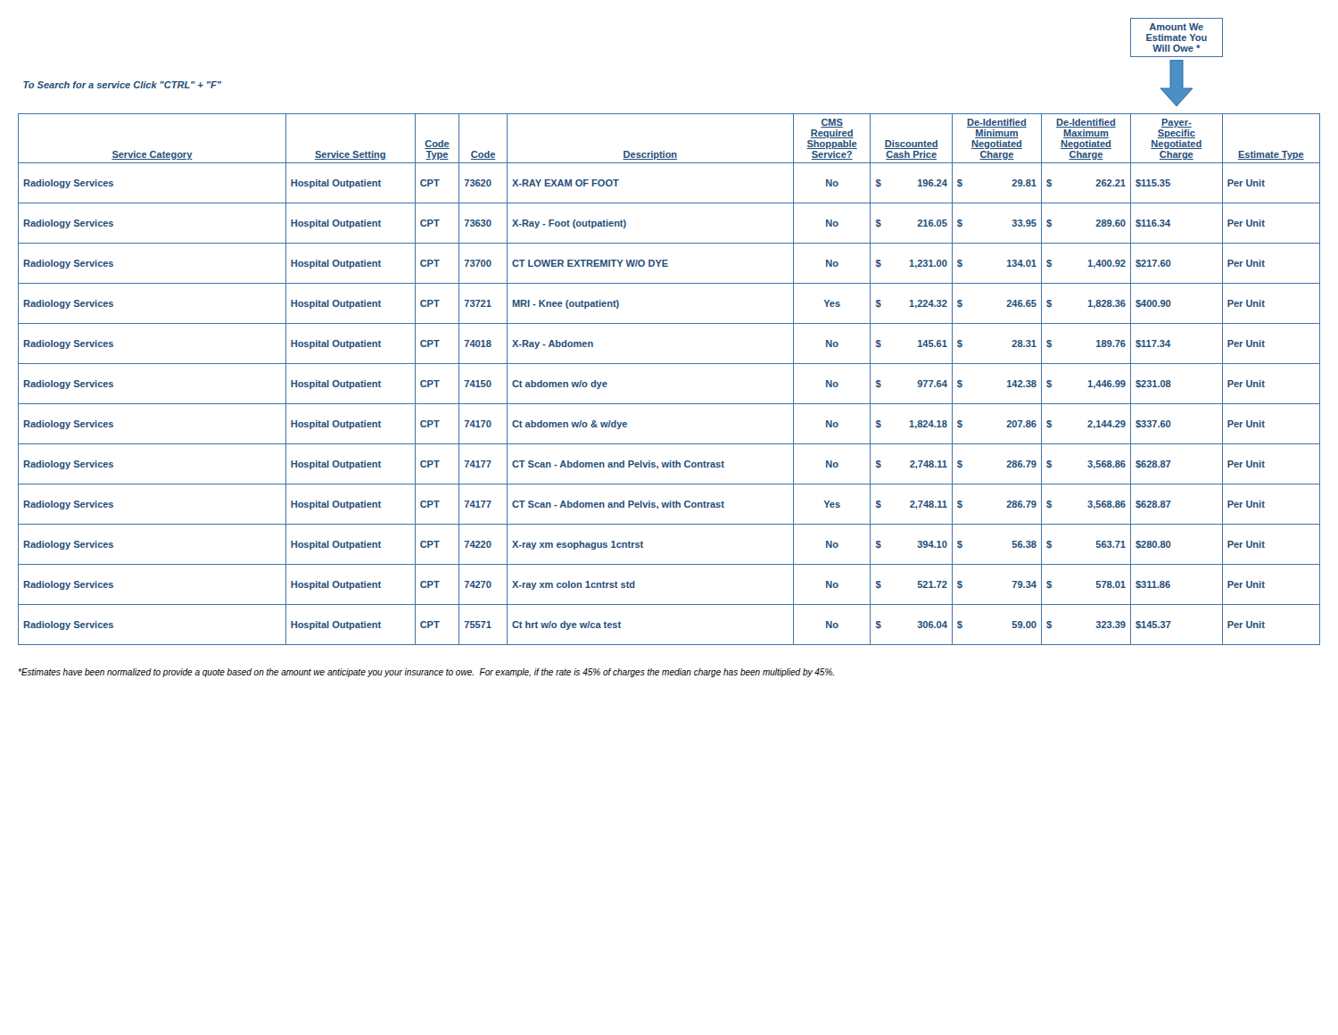| | | | | | | | | | Amount We Estimate You Will Owe * | |
| --- | --- | --- | --- | --- | --- | --- | --- | --- | --- | --- |
| To Search for a service Click "CTRL" + "F" | | | | | | | | | | |
| Service Category | Service Setting | Code Type | Code | Description | CMS Required Shoppable Service? | Discounted Cash Price | De-Identified Minimum Negotiated Charge | De-Identified Maximum Negotiated Charge | Payer- Specific Negotiated Charge | Estimate Type |
| Radiology Services | Hospital Outpatient | CPT | 73620 | X-RAY EXAM OF FOOT | No | $ 196.24 | $ 29.81 | $ 262.21 | $115.35 | Per Unit |
| Radiology Services | Hospital Outpatient | CPT | 73630 | X-Ray - Foot (outpatient) | No | $ 216.05 | $ 33.95 | $ 289.60 | $116.34 | Per Unit |
| Radiology Services | Hospital Outpatient | CPT | 73700 | CT LOWER EXTREMITY W/O DYE | No | $ 1,231.00 | $ 134.01 | $ 1,400.92 | $217.60 | Per Unit |
| Radiology Services | Hospital Outpatient | CPT | 73721 | MRI - Knee (outpatient) | Yes | $ 1,224.32 | $ 246.65 | $ 1,828.36 | $400.90 | Per Unit |
| Radiology Services | Hospital Outpatient | CPT | 74018 | X-Ray - Abdomen | No | $ 145.61 | $ 28.31 | $ 189.76 | $117.34 | Per Unit |
| Radiology Services | Hospital Outpatient | CPT | 74150 | Ct abdomen w/o dye | No | $ 977.64 | $ 142.38 | $ 1,446.99 | $231.08 | Per Unit |
| Radiology Services | Hospital Outpatient | CPT | 74170 | Ct abdomen w/o & w/dye | No | $ 1,824.18 | $ 207.86 | $ 2,144.29 | $337.60 | Per Unit |
| Radiology Services | Hospital Outpatient | CPT | 74177 | CT Scan - Abdomen and Pelvis, with Contrast | No | $ 2,748.11 | $ 286.79 | $ 3,568.86 | $628.87 | Per Unit |
| Radiology Services | Hospital Outpatient | CPT | 74177 | CT Scan - Abdomen and Pelvis, with Contrast | Yes | $ 2,748.11 | $ 286.79 | $ 3,568.86 | $628.87 | Per Unit |
| Radiology Services | Hospital Outpatient | CPT | 74220 | X-ray xm esophagus 1cntrst | No | $ 394.10 | $ 56.38 | $ 563.71 | $280.80 | Per Unit |
| Radiology Services | Hospital Outpatient | CPT | 74270 | X-ray xm colon 1cntrst std | No | $ 521.72 | $ 79.34 | $ 578.01 | $311.86 | Per Unit |
| Radiology Services | Hospital Outpatient | CPT | 75571 | Ct hrt w/o dye w/ca test | No | $ 306.04 | $ 59.00 | $ 323.39 | $145.37 | Per Unit |
*Estimates have been normalized to provide a quote based on the amount we anticipate you your insurance to owe. For example, if the rate is 45% of charges the median charge has been multiplied by 45%.